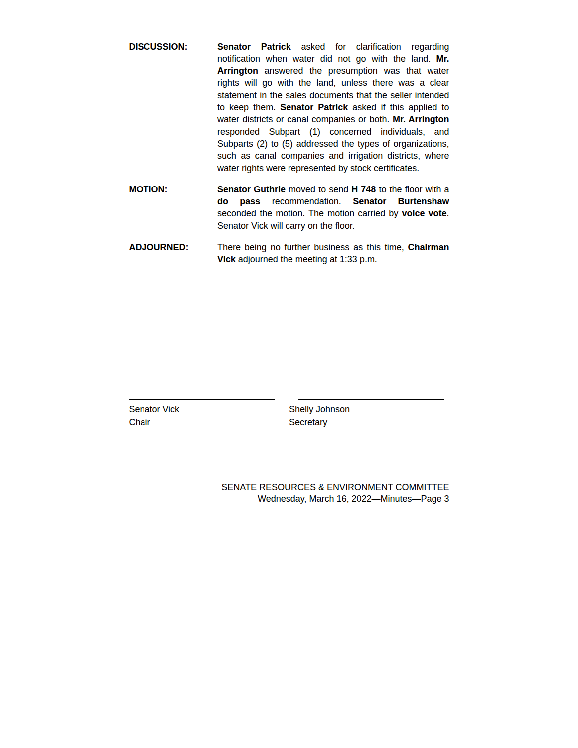| DISCUSSION: | Senator Patrick asked for clarification regarding notification when water did not go with the land. Mr. Arrington answered the presumption was that water rights will go with the land, unless there was a clear statement in the sales documents that the seller intended to keep them. Senator Patrick asked if this applied to water districts or canal companies or both. Mr. Arrington responded Subpart (1) concerned individuals, and Subparts (2) to (5) addressed the types of organizations, such as canal companies and irrigation districts, where water rights were represented by stock certificates. |
| MOTION: | Senator Guthrie moved to send H 748 to the floor with a do pass recommendation. Senator Burtenshaw seconded the motion. The motion carried by voice vote . Senator Vick will carry on the floor. |
| ADJOURNED: | There being no further business as this time, Chairman Vick adjourned the meeting at 1:33 p.m. |
| Senator Vick Chair | Shelly Johnson Secretary |
SENATE RESOURCES & ENVIRONMENT COMMITTEE
Wednesday, March 16, 2022—Minutes—Page 3